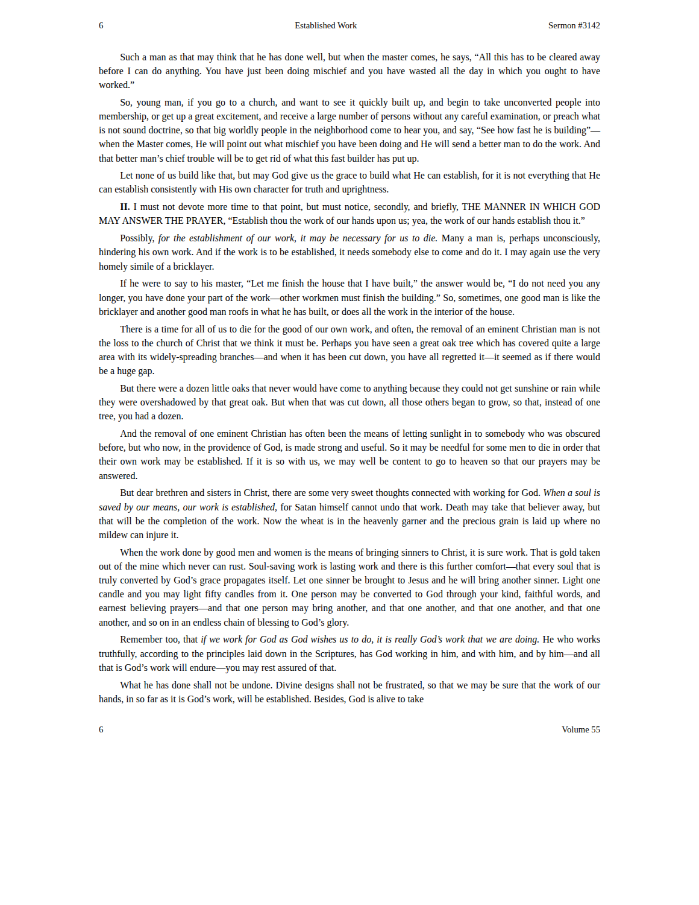6 Established Work Sermon #3142
Such a man as that may think that he has done well, but when the master comes, he says, “All this has to be cleared away before I can do anything. You have just been doing mischief and you have wasted all the day in which you ought to have worked.”
So, young man, if you go to a church, and want to see it quickly built up, and begin to take unconverted people into membership, or get up a great excitement, and receive a large number of persons without any careful examination, or preach what is not sound doctrine, so that big worldly people in the neighborhood come to hear you, and say, “See how fast he is building”—when the Master comes, He will point out what mischief you have been doing and He will send a better man to do the work. And that better man’s chief trouble will be to get rid of what this fast builder has put up.
Let none of us build like that, but may God give us the grace to build what He can establish, for it is not everything that He can establish consistently with His own character for truth and uprightness.
II. I must not devote more time to that point, but must notice, secondly, and briefly, THE MANNER IN WHICH GOD MAY ANSWER THE PRAYER, “Establish thou the work of our hands upon us; yea, the work of our hands establish thou it.”
Possibly, for the establishment of our work, it may be necessary for us to die. Many a man is, perhaps unconsciously, hindering his own work. And if the work is to be established, it needs somebody else to come and do it. I may again use the very homely simile of a bricklayer.
If he were to say to his master, “Let me finish the house that I have built,” the answer would be, “I do not need you any longer, you have done your part of the work—other workmen must finish the building.” So, sometimes, one good man is like the bricklayer and another good man roofs in what he has built, or does all the work in the interior of the house.
There is a time for all of us to die for the good of our own work, and often, the removal of an eminent Christian man is not the loss to the church of Christ that we think it must be. Perhaps you have seen a great oak tree which has covered quite a large area with its widely-spreading branches—and when it has been cut down, you have all regretted it—it seemed as if there would be a huge gap.
But there were a dozen little oaks that never would have come to anything because they could not get sunshine or rain while they were overshadowed by that great oak. But when that was cut down, all those others began to grow, so that, instead of one tree, you had a dozen.
And the removal of one eminent Christian has often been the means of letting sunlight in to somebody who was obscured before, but who now, in the providence of God, is made strong and useful. So it may be needful for some men to die in order that their own work may be established. If it is so with us, we may well be content to go to heaven so that our prayers may be answered.
But dear brethren and sisters in Christ, there are some very sweet thoughts connected with working for God. When a soul is saved by our means, our work is established, for Satan himself cannot undo that work. Death may take that believer away, but that will be the completion of the work. Now the wheat is in the heavenly garner and the precious grain is laid up where no mildew can injure it.
When the work done by good men and women is the means of bringing sinners to Christ, it is sure work. That is gold taken out of the mine which never can rust. Soul-saving work is lasting work and there is this further comfort—that every soul that is truly converted by God’s grace propagates itself. Let one sinner be brought to Jesus and he will bring another sinner. Light one candle and you may light fifty candles from it. One person may be converted to God through your kind, faithful words, and earnest believing prayers—and that one person may bring another, and that one another, and that one another, and that one another, and so on in an endless chain of blessing to God’s glory.
Remember too, that if we work for God as God wishes us to do, it is really God’s work that we are doing. He who works truthfully, according to the principles laid down in the Scriptures, has God working in him, and with him, and by him—and all that is God’s work will endure—you may rest assured of that.
What he has done shall not be undone. Divine designs shall not be frustrated, so that we may be sure that the work of our hands, in so far as it is God’s work, will be established. Besides, God is alive to take
6 Volume 55